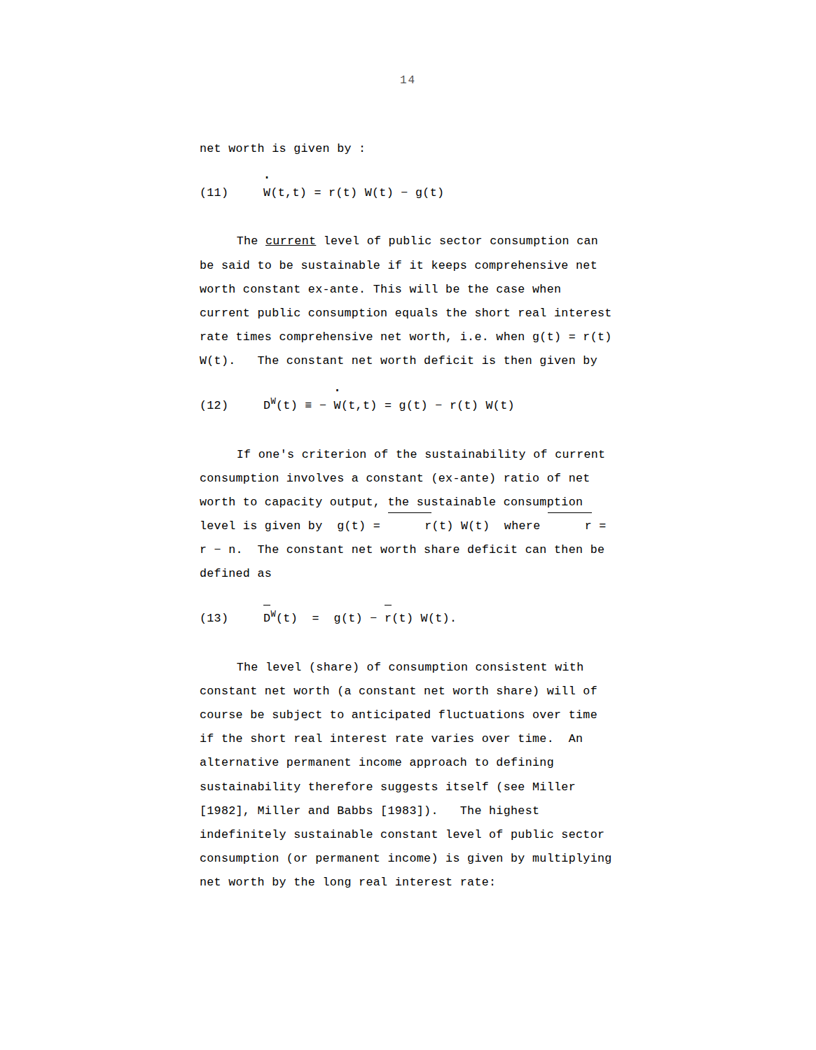14
net worth is given by :
(11) W(t,t) = r(t) W(t) − g(t)
The current level of public sector consumption can be said to be sustainable if it keeps comprehensive net worth constant ex-ante. This will be the case when current public consumption equals the short real interest rate times comprehensive net worth, i.e. when g(t) = r(t) W(t). The constant net worth deficit is then given by
(12) DW(t) ≡ − W(t,t) = g(t) − r(t) W(t)
If one's criterion of the sustainability of current consumption involves a constant (ex-ante) ratio of net worth to capacity output, the sustainable consumption level is given by g(t) = r(t) W(t) where r = r − n. The constant net worth share deficit can then be defined as
(13) DW(t) = g(t) − r(t) W(t).
The level (share) of consumption consistent with constant net worth (a constant net worth share) will of course be subject to anticipated fluctuations over time if the short real interest rate varies over time. An alternative permanent income approach to defining sustainability therefore suggests itself (see Miller [1982], Miller and Babbs [1983]). The highest indefinitely sustainable constant level of public sector consumption (or permanent income) is given by multiplying net worth by the long real interest rate: